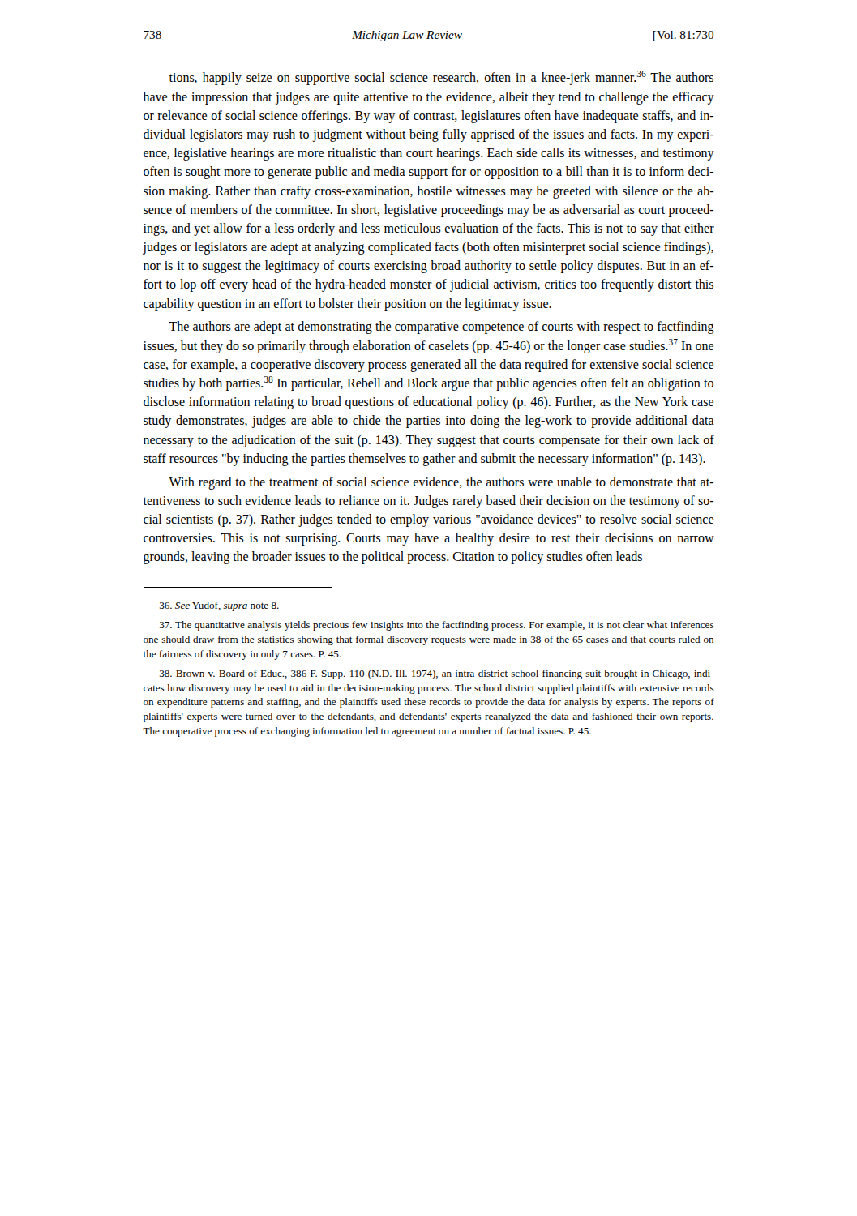738 Michigan Law Review [Vol. 81:730
tions, happily seize on supportive social science research, often in a knee-jerk manner.36 The authors have the impression that judges are quite attentive to the evidence, albeit they tend to challenge the efficacy or relevance of social science offerings. By way of contrast, legislatures often have inadequate staffs, and individual legislators may rush to judgment without being fully apprised of the issues and facts. In my experience, legislative hearings are more ritualistic than court hearings. Each side calls its witnesses, and testimony often is sought more to generate public and media support for or opposition to a bill than it is to inform decision making. Rather than crafty cross-examination, hostile witnesses may be greeted with silence or the absence of members of the committee. In short, legislative proceedings may be as adversarial as court proceedings, and yet allow for a less orderly and less meticulous evaluation of the facts. This is not to say that either judges or legislators are adept at analyzing complicated facts (both often misinterpret social science findings), nor is it to suggest the legitimacy of courts exercising broad authority to settle policy disputes. But in an effort to lop off every head of the hydra-headed monster of judicial activism, critics too frequently distort this capability question in an effort to bolster their position on the legitimacy issue.
The authors are adept at demonstrating the comparative competence of courts with respect to factfinding issues, but they do so primarily through elaboration of caselets (pp. 45-46) or the longer case studies.37 In one case, for example, a cooperative discovery process generated all the data required for extensive social science studies by both parties.38 In particular, Rebell and Block argue that public agencies often felt an obligation to disclose information relating to broad questions of educational policy (p. 46). Further, as the New York case study demonstrates, judges are able to chide the parties into doing the leg-work to provide additional data necessary to the adjudication of the suit (p. 143). They suggest that courts compensate for their own lack of staff resources "by inducing the parties themselves to gather and submit the necessary information" (p. 143).
With regard to the treatment of social science evidence, the authors were unable to demonstrate that attentiveness to such evidence leads to reliance on it. Judges rarely based their decision on the testimony of social scientists (p. 37). Rather judges tended to employ various "avoidance devices" to resolve social science controversies. This is not surprising. Courts may have a healthy desire to rest their decisions on narrow grounds, leaving the broader issues to the political process. Citation to policy studies often leads
36. See Yudof, supra note 8.
37. The quantitative analysis yields precious few insights into the factfinding process. For example, it is not clear what inferences one should draw from the statistics showing that formal discovery requests were made in 38 of the 65 cases and that courts ruled on the fairness of discovery in only 7 cases. P. 45.
38. Brown v. Board of Educ., 386 F. Supp. 110 (N.D. Ill. 1974), an intra-district school financing suit brought in Chicago, indicates how discovery may be used to aid in the decision-making process. The school district supplied plaintiffs with extensive records on expenditure patterns and staffing, and the plaintiffs used these records to provide the data for analysis by experts. The reports of plaintiffs' experts were turned over to the defendants, and defendants' experts reanalyzed the data and fashioned their own reports. The cooperative process of exchanging information led to agreement on a number of factual issues. P. 45.